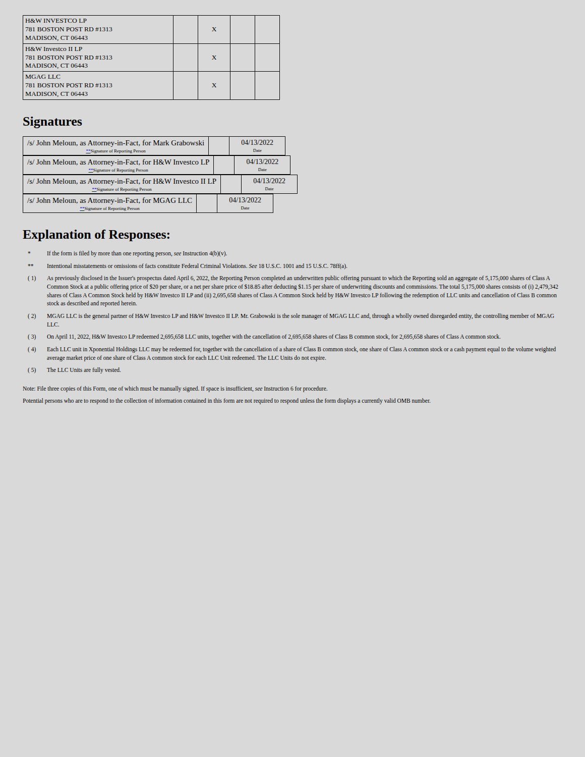| H&W INVESTCO LP 781 BOSTON POST RD #1313 MADISON, CT 06443 | | X | | |
| H&W Investco II LP 781 BOSTON POST RD #1313 MADISON, CT 06443 | | X | | |
| MGAG LLC 781 BOSTON POST RD #1313 MADISON, CT 06443 | | X | | |
Signatures
| /s/ John Meloun, as Attorney-in-Fact, for Mark Grabowski ** Signature of Reporting Person | | 04/13/2022 Date |
| /s/ John Meloun, as Attorney-in-Fact, for H&W Investco LP ** Signature of Reporting Person | | 04/13/2022 Date |
| /s/ John Meloun, as Attorney-in-Fact, for H&W Investco II LP ** Signature of Reporting Person | | 04/13/2022 Date |
| /s/ John Meloun, as Attorney-in-Fact, for MGAG LLC ** Signature of Reporting Person | | 04/13/2022 Date |
Explanation of Responses:
| * | If the form is filed by more than one reporting person, see Instruction 4(b)(v). |
| ** | Intentional misstatements or omissions of facts constitute Federal Criminal Violations. See 18 U.S.C. 1001 and 15 U.S.C. 78ff(a). |
| ( 1) | As previously disclosed in the Issuer's prospectus dated April 6, 2022, the Reporting Person completed an underwritten public offering pursuant to which the Reporting sold an aggregate of 5,175,000 shares of Class A Common Stock at a public offering price of $20 per share, or a net per share price of $18.85 after deducting $1.15 per share of underwriting discounts and commissions. The total 5,175,000 shares consists of (i) 2,479,342 shares of Class A Common Stock held by H&W Investco II LP and (ii) 2,695,658 shares of Class A Common Stock held by H&W Investco LP following the redemption of LLC units and cancellation of Class B common stock as described and reported herein. |
| ( 2) | MGAG LLC is the general partner of H&W Investco LP and H&W Investco II LP. Mr. Grabowski is the sole manager of MGAG LLC and, through a wholly owned disregarded entity, the controlling member of MGAG LLC. |
| ( 3) | On April 11, 2022, H&W Investco LP redeemed 2,695,658 LLC units, together with the cancellation of 2,695,658 shares of Class B common stock, for 2,695,658 shares of Class A common stock. |
| ( 4) | Each LLC unit in Xponential Holdings LLC may be redeemed for, together with the cancellation of a share of Class B common stock, one share of Class A common stock or a cash payment equal to the volume weighted average market price of one share of Class A common stock for each LLC Unit redeemed. The LLC Units do not expire. |
| ( 5) | The LLC Units are fully vested. |
Note: File three copies of this Form, one of which must be manually signed. If space is insufficient, see Instruction 6 for procedure.
Potential persons who are to respond to the collection of information contained in this form are not required to respond unless the form displays a currently valid OMB number.